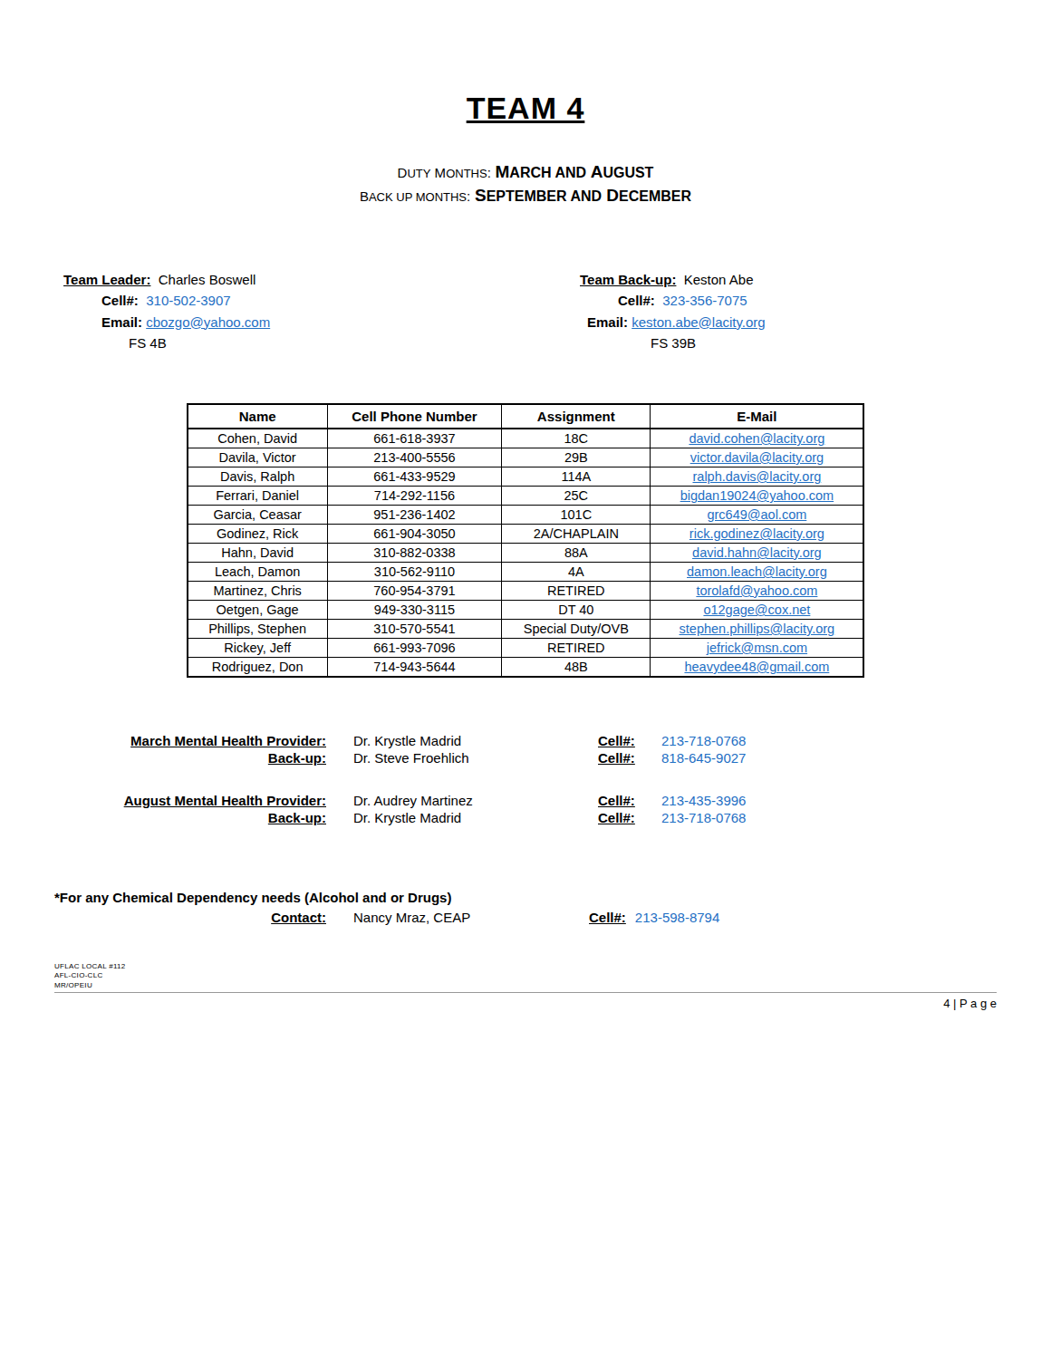TEAM 4
DUTY MONTHS: MARCH AND AUGUST
BACK UP MONTHS: SEPTEMBER AND DECEMBER
| Team Leader: Charles Boswell Cell#: 310-502-3907 Email: cbozgo@yahoo.com FS 4B | Team Back-up: Keston Abe Cell#: 323-356-7075 Email: keston.abe@lacity.org FS 39B |
| Name | Cell Phone Number | Assignment | E-Mail |
| --- | --- | --- | --- |
| Cohen, David | 661-618-3937 | 18C | david.cohen@lacity.org |
| Davila, Victor | 213-400-5556 | 29B | victor.davila@lacity.org |
| Davis, Ralph | 661-433-9529 | 114A | ralph.davis@lacity.org |
| Ferrari, Daniel | 714-292-1156 | 25C | bigdan19024@yahoo.com |
| Garcia, Ceasar | 951-236-1402 | 101C | grc649@aol.com |
| Godinez, Rick | 661-904-3050 | 2A/CHAPLAIN | rick.godinez@lacity.org |
| Hahn, David | 310-882-0338 | 88A | david.hahn@lacity.org |
| Leach, Damon | 310-562-9110 | 4A | damon.leach@lacity.org |
| Martinez, Chris | 760-954-3791 | RETIRED | torolafd@yahoo.com |
| Oetgen, Gage | 949-330-3115 | DT 40 | o12gage@cox.net |
| Phillips, Stephen | 310-570-5541 | Special Duty/OVB | stephen.phillips@lacity.org |
| Rickey, Jeff | 661-993-7096 | RETIRED | jefrick@msn.com |
| Rodriguez, Don | 714-943-5644 | 48B | heavydee48@gmail.com |
| March Mental Health Provider: | Dr. Krystle Madrid | Cell#: | 213-718-0768 |
| Back-up: | Dr. Steve Froehlich | Cell#: | 818-645-9027 |
| August Mental Health Provider: | Dr. Audrey Martinez | Cell#: | 213-435-3996 |
| Back-up: | Dr. Krystle Madrid | Cell#: | 213-718-0768 |
*For any Chemical Dependency needs (Alcohol and or Drugs)
| Contact: | Nancy Mraz, CEAP | Cell#: | 213-598-8794 |
UFLAC LOCAL #112
AFL-CIO-CLC
MR/OPEIU
4 | P a g e